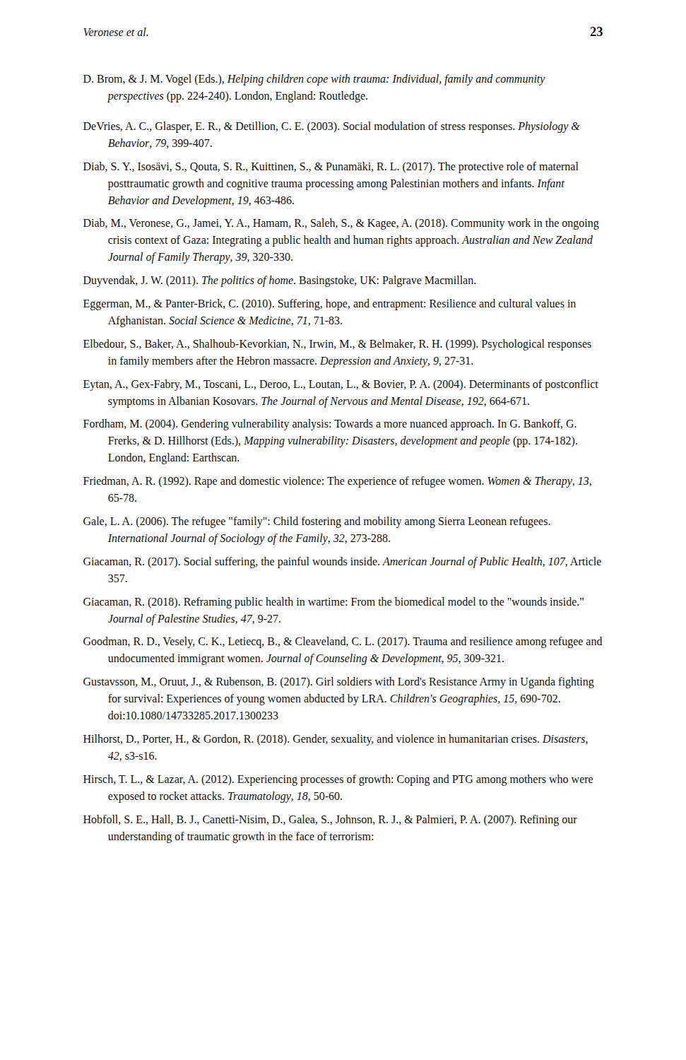Veronese et al. 23
D. Brom, & J. M. Vogel (Eds.), Helping children cope with trauma: Individual, family and community perspectives (pp. 224-240). London, England: Routledge.
DeVries, A. C., Glasper, E. R., & Detillion, C. E. (2003). Social modulation of stress responses. Physiology & Behavior, 79, 399-407.
Diab, S. Y., Isosävi, S., Qouta, S. R., Kuittinen, S., & Punamäki, R. L. (2017). The protective role of maternal posttraumatic growth and cognitive trauma processing among Palestinian mothers and infants. Infant Behavior and Development, 19, 463-486.
Diab, M., Veronese, G., Jamei, Y. A., Hamam, R., Saleh, S., & Kagee, A. (2018). Community work in the ongoing crisis context of Gaza: Integrating a public health and human rights approach. Australian and New Zealand Journal of Family Therapy, 39, 320-330.
Duyvendak, J. W. (2011). The politics of home. Basingstoke, UK: Palgrave Macmillan.
Eggerman, M., & Panter-Brick, C. (2010). Suffering, hope, and entrapment: Resilience and cultural values in Afghanistan. Social Science & Medicine, 71, 71-83.
Elbedour, S., Baker, A., Shalhoub-Kevorkian, N., Irwin, M., & Belmaker, R. H. (1999). Psychological responses in family members after the Hebron massacre. Depression and Anxiety, 9, 27-31.
Eytan, A., Gex-Fabry, M., Toscani, L., Deroo, L., Loutan, L., & Bovier, P. A. (2004). Determinants of postconflict symptoms in Albanian Kosovars. The Journal of Nervous and Mental Disease, 192, 664-671.
Fordham, M. (2004). Gendering vulnerability analysis: Towards a more nuanced approach. In G. Bankoff, G. Frerks, & D. Hillhorst (Eds.), Mapping vulnerability: Disasters, development and people (pp. 174-182). London, England: Earthscan.
Friedman, A. R. (1992). Rape and domestic violence: The experience of refugee women. Women & Therapy, 13, 65-78.
Gale, L. A. (2006). The refugee "family": Child fostering and mobility among Sierra Leonean refugees. International Journal of Sociology of the Family, 32, 273-288.
Giacaman, R. (2017). Social suffering, the painful wounds inside. American Journal of Public Health, 107, Article 357.
Giacaman, R. (2018). Reframing public health in wartime: From the biomedical model to the "wounds inside." Journal of Palestine Studies, 47, 9-27.
Goodman, R. D., Vesely, C. K., Letiecq, B., & Cleaveland, C. L. (2017). Trauma and resilience among refugee and undocumented immigrant women. Journal of Counseling & Development, 95, 309-321.
Gustavsson, M., Oruut, J., & Rubenson, B. (2017). Girl soldiers with Lord's Resistance Army in Uganda fighting for survival: Experiences of young women abducted by LRA. Children's Geographies, 15, 690-702. doi:10.1080/14733285.2017.1300233
Hilhorst, D., Porter, H., & Gordon, R. (2018). Gender, sexuality, and violence in humanitarian crises. Disasters, 42, s3-s16.
Hirsch, T. L., & Lazar, A. (2012). Experiencing processes of growth: Coping and PTG among mothers who were exposed to rocket attacks. Traumatology, 18, 50-60.
Hobfoll, S. E., Hall, B. J., Canetti-Nisim, D., Galea, S., Johnson, R. J., & Palmieri, P. A. (2007). Refining our understanding of traumatic growth in the face of terrorism: